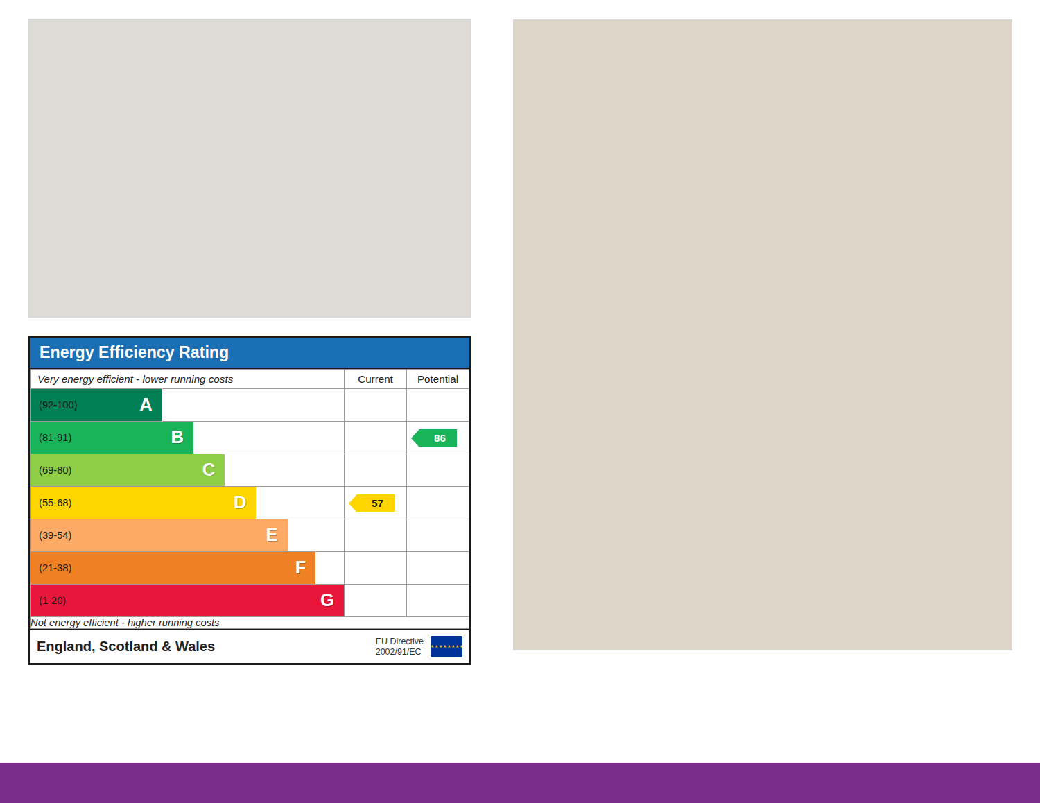Energy Efficiency Rating
| Very energy efficient - lower running costs | Current | Potential |
| --- | --- | --- |
| (92-100) A | | |
| (81-91) B | | 86 |
| (69-80) C | | |
| (55-68) D | 57 | |
| (39-54) E | | |
| (21-38) F | | |
| (1-20) G | | |
| Not energy efficient - higher running costs |
England, Scotland & Wales EU Directive
2002/91/EC